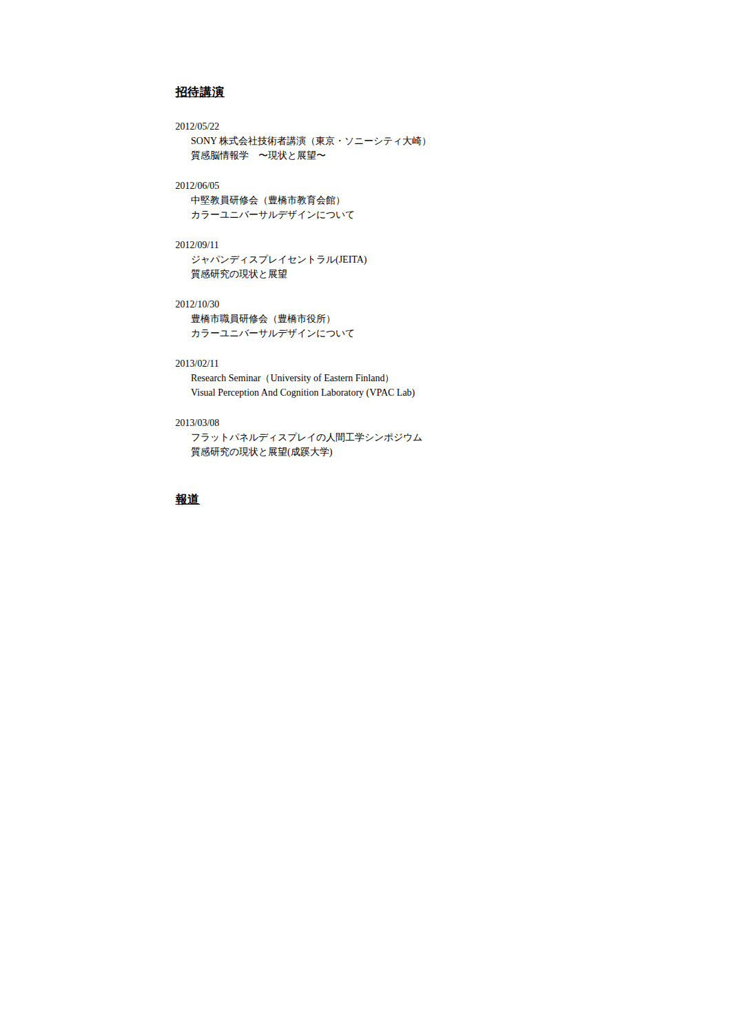招待講演
2012/05/22
SONY 株式会社技術者講演（東京・ソニーシティ大崎）
質感脳情報学　〜現状と展望〜
2012/06/05
中堅教員研修会（豊橋市教育会館）
カラーユニバーサルデザインについて
2012/09/11
ジャパンディスプレイセントラル(JEITA)
質感研究の現状と展望
2012/10/30
豊橋市職員研修会（豊橋市役所）
カラーユニバーサルデザインについて
2013/02/11
Research Seminar（University of Eastern Finland）
Visual Perception And Cognition Laboratory (VPAC Lab)
2013/03/08
フラットパネルディスプレイの人間工学シンポジウム
質感研究の現状と展望(成蹊大学)
報道